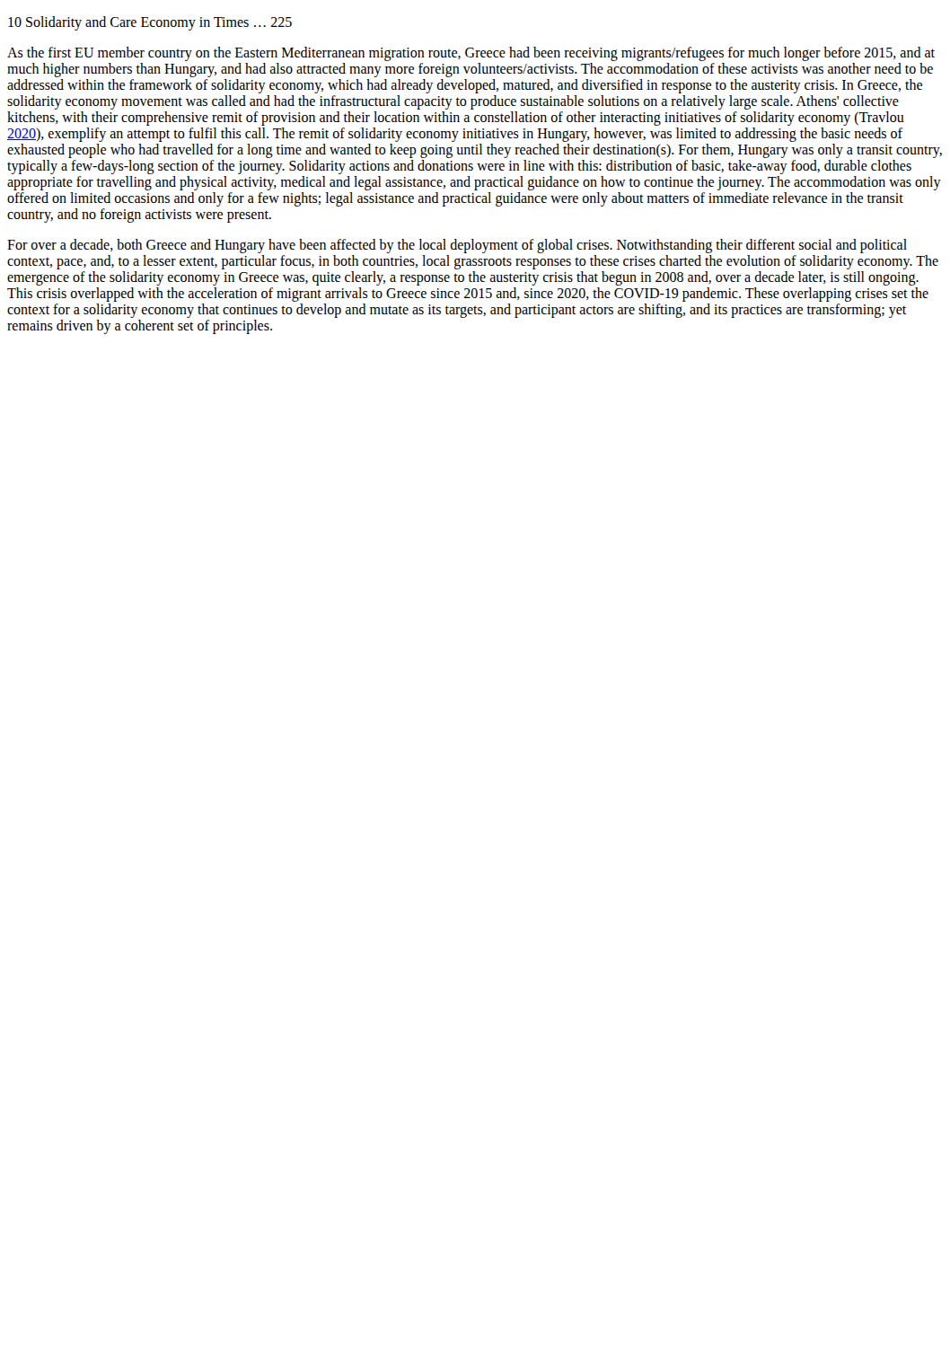10 Solidarity and Care Economy in Times … 225
As the first EU member country on the Eastern Mediterranean migration route, Greece had been receiving migrants/refugees for much longer before 2015, and at much higher numbers than Hungary, and had also attracted many more foreign volunteers/activists. The accommodation of these activists was another need to be addressed within the framework of solidarity economy, which had already developed, matured, and diversified in response to the austerity crisis. In Greece, the solidarity economy movement was called and had the infrastructural capacity to produce sustainable solutions on a relatively large scale. Athens' collective kitchens, with their comprehensive remit of provision and their location within a constellation of other interacting initiatives of solidarity economy (Travlou 2020), exemplify an attempt to fulfil this call. The remit of solidarity economy initiatives in Hungary, however, was limited to addressing the basic needs of exhausted people who had travelled for a long time and wanted to keep going until they reached their destination(s). For them, Hungary was only a transit country, typically a few-days-long section of the journey. Solidarity actions and donations were in line with this: distribution of basic, take-away food, durable clothes appropriate for travelling and physical activity, medical and legal assistance, and practical guidance on how to continue the journey. The accommodation was only offered on limited occasions and only for a few nights; legal assistance and practical guidance were only about matters of immediate relevance in the transit country, and no foreign activists were present.
For over a decade, both Greece and Hungary have been affected by the local deployment of global crises. Notwithstanding their different social and political context, pace, and, to a lesser extent, particular focus, in both countries, local grassroots responses to these crises charted the evolution of solidarity economy. The emergence of the solidarity economy in Greece was, quite clearly, a response to the austerity crisis that begun in 2008 and, over a decade later, is still ongoing. This crisis overlapped with the acceleration of migrant arrivals to Greece since 2015 and, since 2020, the COVID-19 pandemic. These overlapping crises set the context for a solidarity economy that continues to develop and mutate as its targets, and participant actors are shifting, and its practices are transforming; yet remains driven by a coherent set of principles.